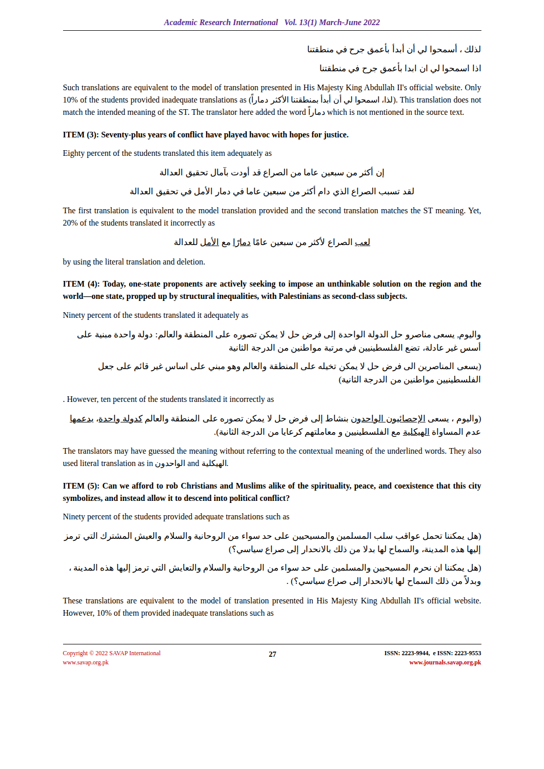Academic Research International Vol. 13(1) March-June 2022
لذلك ، أسمحوا لي أن أبدأ بأعمق جرح في منطقتنا
اذا اسمحوا لي ان ابدا بأعمق جرح في منطقتنا
Such translations are equivalent to the model of translation presented in His Majesty King Abdullah II's official website. Only 10% of the students provided inadequate translations as (لذا، اسمحوا لي أن أبدأ بمنطقتنا الأكثر دماراً). This translation does not match the intended meaning of the ST. The translator here added the word دماراً which is not mentioned in the source text.
ITEM (3): Seventy-plus years of conflict have played havoc with hopes for justice.
Eighty percent of the students translated this item adequately as
إن أكثر من سبعين عاما من الصراع قد أودت بآمال تحقيق العدالة
لقد تسبب الصراع الذي دام أكثر من سبعين عاما في دمار الأمل في تحقيق العدالة
The first translation is equivalent to the model translation provided and the second translation matches the ST meaning. Yet, 20% of the students translated it incorrectly as
لعب الصراع لأكثر من سبعين عامًا دمارًا مع الأمل للعدالة
by using the literal translation and deletion.
ITEM (4): Today, one-state proponents are actively seeking to impose an unthinkable solution on the region and the world—one state, propped up by structural inequalities, with Palestinians as second-class subjects.
Ninety percent of the students translated it adequately as
واليوم, يسعى مناصرو حل الدولة الواحدة إلى فرض حل لا يمكن تصوره على المنطقة والعالم: دولة واحدة مبنية على أسس غير عادلة، تضع الفلسطينيين في مرتبة مواطنين من الدرجة الثانية
(يسعى المناصرين الى فرض حل لا يمكن تخيله على المنطقة والعالم وهو مبني على اساس غير قائم على جعل الفلسطينيين مواطنين من الدرجة الثانية)
. However, ten percent of the students translated it incorrectly as
(واليوم ، يسعى الإحصائيون الواحدون بنشاط إلى فرض حل لا يمكن تصوره على المنطقة والعالم كدولة واحدة، يدعمها عدم المساواة الهيكلية مع الفلسطينيين و معاملتهم كرعايا من الدرجة الثانية).
The translators may have guessed the meaning without referring to the contextual meaning of the underlined words. They also used literal translation as in الواحدون and الهيكلية.
ITEM (5): Can we afford to rob Christians and Muslims alike of the spirituality, peace, and coexistence that this city symbolizes, and instead allow it to descend into political conflict?
Ninety percent of the students provided adequate translations such as
(هل يمكننا تحمل عواقب سلب المسلمين والمسيحيين على حد سواء من الروحانية والسلام والعيش المشترك التي ترمز إليها هذه المدينة، والسماح لها بدلا من ذلك بالانحدار إلى صراع سياسي؟)
(هل يمكننا ان نحرم المسيحيين والمسلمين على حد سواء من الروحانية والسلام والتعايش التي ترمز إليها هذه المدينة ، وبدلاً من ذلك السماح لها بالانحدار إلى صراع سياسي؟) .
These translations are equivalent to the model of translation presented in His Majesty King Abdullah II's official website. However, 10% of them provided inadequate translations such as
Copyright © 2022 SAVAP International
www.savap.org.pk
27
ISSN: 2223-9944, e ISSN: 2223-9553
www.journals.savap.org.pk